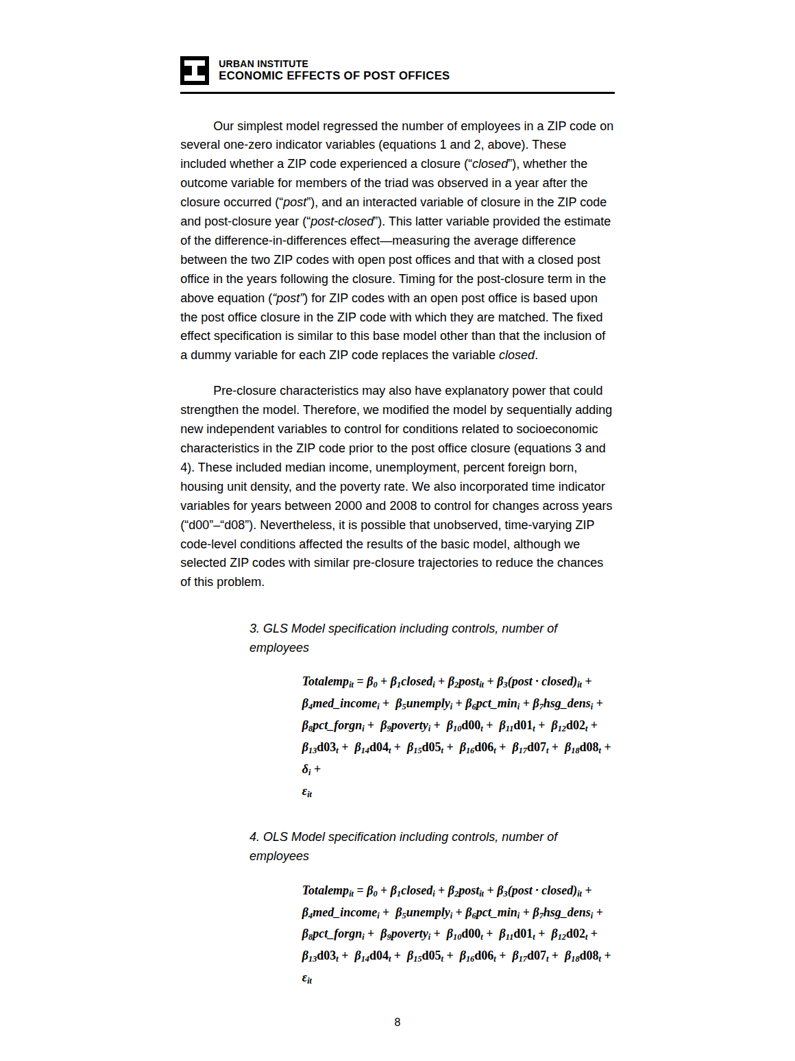URBAN INSTITUTE
ECONOMIC EFFECTS OF POST OFFICES
Our simplest model regressed the number of employees in a ZIP code on several one-zero indicator variables (equations 1 and 2, above). These included whether a ZIP code experienced a closure (“closed”), whether the outcome variable for members of the triad was observed in a year after the closure occurred (“post”), and an interacted variable of closure in the ZIP code and post-closure year (“post-closed”). This latter variable provided the estimate of the difference-in-differences effect—measuring the average difference between the two ZIP codes with open post offices and that with a closed post office in the years following the closure. Timing for the post-closure term in the above equation (“post”) for ZIP codes with an open post office is based upon the post office closure in the ZIP code with which they are matched. The fixed effect specification is similar to this base model other than that the inclusion of a dummy variable for each ZIP code replaces the variable closed.
Pre-closure characteristics may also have explanatory power that could strengthen the model. Therefore, we modified the model by sequentially adding new independent variables to control for conditions related to socioeconomic characteristics in the ZIP code prior to the post office closure (equations 3 and 4). These included median income, unemployment, percent foreign born, housing unit density, and the poverty rate. We also incorporated time indicator variables for years between 2000 and 2008 to control for changes across years (“d00”–“d08”). Nevertheless, it is possible that unobserved, time-varying ZIP code-level conditions affected the results of the basic model, although we selected ZIP codes with similar pre-closure trajectories to reduce the chances of this problem.
GLS Model specification including controls, number of employees
Totalempit = β0 + β1closedi + β2postit + β3(post · closed)it +
β4med_incomei + β5unemplyi + β6pct_mini + β7hsg_densi +
β8pct_forgni + β9povertyi + β10d00t + β11d01t + β12d02t +
β13d03t + β14d04t + β15d05t + β16d06t + β17d07t + β18d08t + δi +
εit
OLS Model specification including controls, number of employees
Totalempit = β0 + β1closedi + β2postit + β3(post · closed)it +
β4med_incomei + β5unemplyi + β6pct_mini + β7hsg_densi +
β8pct_forgni + β9povertyi + β10d00t + β11d01t + β12d02t +
β13d03t + β14d04t + β15d05t + β16d06t + β17d07t + β18d08t + εit
8